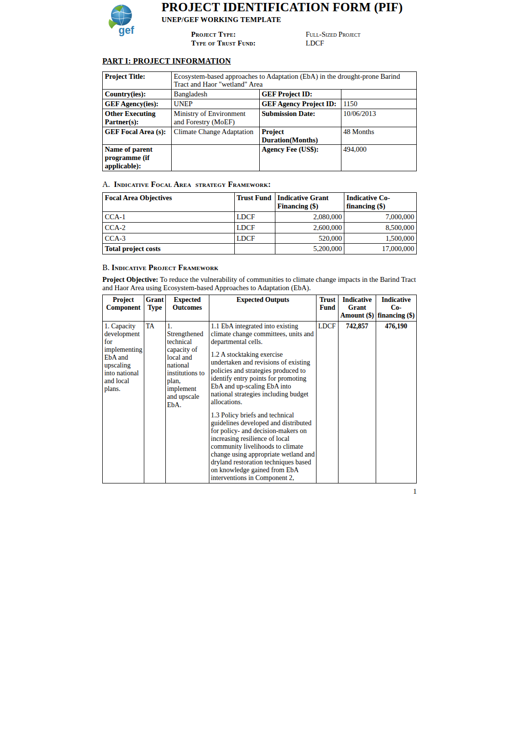gef
PROJECT IDENTIFICATION FORM (PIF)
UNEP/GEF WORKING TEMPLATE
Project Type:
Full-Sized Project
Type of Trust Fund:
LDCF
PART I: PROJECT INFORMATION
| Project Title: | Ecosystem-based approaches to Adaptation (EbA) in the drought-prone Barind Tract and Haor "wetland" Area |
| Country(ies): | Bangladesh | GEF Project ID: | |
| GEF Agency(ies): | UNEP | GEF Agency Project ID: | 1150 |
| Other Executing Partner(s): | Ministry of Environment and Forestry (MoEF) | Submission Date: | 10/06/2013 |
| GEF Focal Area (s): | Climate Change Adaptation | Project Duration(Months) | 48 Months |
| Name of parent programme (if applicable): | | Agency Fee (US$): | 494,000 |
A. Indicative Focal Area strategy Framework:
| Focal Area Objectives | Trust Fund | Indicative Grant Financing ($) | Indicative Co-financing ($) |
| --- | --- | --- | --- |
| CCA-1 | LDCF | 2,080,000 | 7,000,000 |
| CCA-2 | LDCF | 2,600,000 | 8,500,000 |
| CCA-3 | LDCF | 520,000 | 1,500,000 |
| Total project costs | | 5,200,000 | 17,000,000 |
B. Indicative Project Framework
Project Objective: To reduce the vulnerability of communities to climate change impacts in the Barind Tract and Haor Area using Ecosystem-based Approaches to Adaptation (EbA).
| Project Component | Grant Type | Expected Outcomes | Expected Outputs | Trust Fund | Indicative Grant Amount ($) | Indicative Co-financing ($) |
| --- | --- | --- | --- | --- | --- | --- |
| 1. Capacity development for implementing EbA and upscaling into national and local plans. | TA | 1. Strengthened technical capacity of local and national institutions to plan, implement and upscale EbA. | 1.1 EbA integrated into existing climate change committees, units and departmental cells. 1.2 A stocktaking exercise undertaken and revisions of existing policies and strategies produced to identify entry points for promoting EbA and up-scaling EbA into national strategies including budget allocations. 1.3 Policy briefs and technical guidelines developed and distributed for policy- and decision-makers on increasing resilience of local community livelihoods to climate change using appropriate wetland and dryland restoration techniques based on knowledge gained from EbA interventions in Component 2, | LDCF | 742,857 | 476,190 |
1